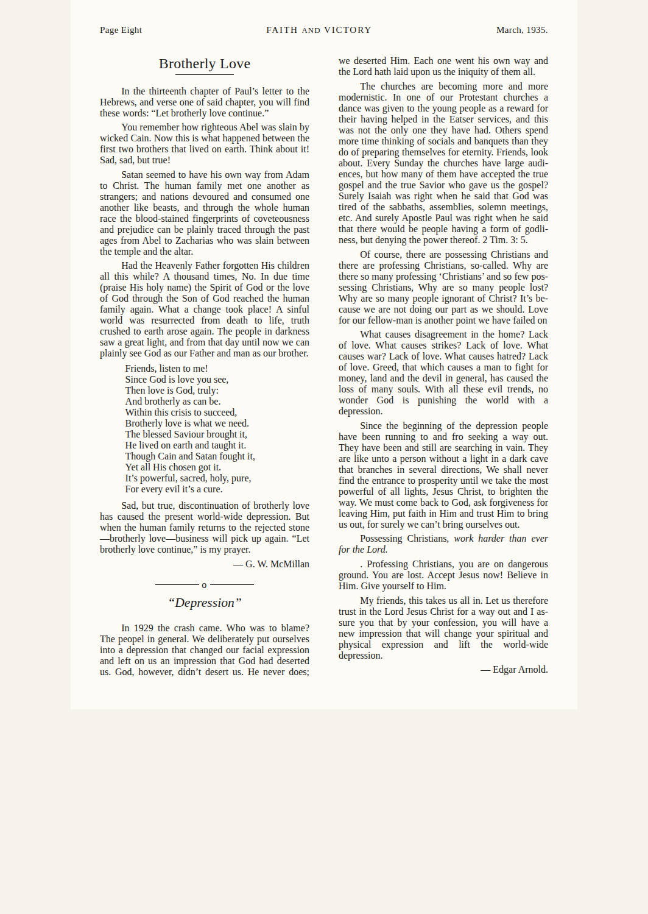Page Eight
FAITH AND VICTORY
March, 1935.
Brotherly Love
In the thirteenth chapter of Paul’s letter to the Hebrews, and verse one of said chapter, you will find these words: “Let brotherly love continue.”
You remember how righteous Abel was slain by wicked Cain. Now this is what happened between the first two brothers that lived on earth. Think about it! Sad, sad, but true!
Satan seemed to have his own way from Adam to Christ. The human family met one another as strangers; and nations devoured and consumed one another like beasts, and through the whole human race the blood-stained fingerprints of coveteousness and prejudice can be plainly traced through the past ages from Abel to Zacharias who was slain between the temple and the altar.
Had the Heavenly Father forgotten His children all this while? A thousand times, No. In due time (praise His holy name) the Spirit of God or the love of God through the Son of God reached the human family again. What a change took place! A sinful world was resurrected from death to life, truth crushed to earth arose again. The people in darkness saw a great light, and from that day until now we can plainly see God as our Father and man as our brother.
Friends, listen to me!
Since God is love you see,
Then love is God, truly:
And brotherly as can be.
Within this crisis to succeed,
Brotherly love is what we need.
The blessed Saviour brought it,
He lived on earth and taught it.
Though Cain and Satan fought it,
Yet all His chosen got it.
It’s powerful, sacred, holy, pure,
For every evil it’s a cure.
Sad, but true, discontinuation of brotherly love has caused the present world-wide depression. But when the human family returns to the rejected stone —brotherly love—business will pick up again. “Let brotherly love continue,” is my prayer.
— G. W. McMillan
o
“Depression”
In 1929 the crash came. Who was to blame? The peopel in general. We deliberately put ourselves into a depression that changed our facial expression and left on us an impression that God had deserted us. God, however, didn’t desert us. He never does; we deserted Him. Each one went his own way and the Lord hath laid upon us the iniquity of them all.
The churches are becoming more and more modernistic. In one of our Protestant churches a dance was given to the young people as a reward for their having helped in the Eatser services, and this was not the only one they have had. Others spend more time thinking of socials and banquets than they do of preparing themselves for eternity. Friends, look about. Every Sunday the churches have large audiences, but how many of them have accepted the true gospel and the true Savior who gave us the gospel? Surely Isaiah was right when he said that God was tired of the sabbaths, assemblies, solemn meetings, etc. And surely Apostle Paul was right when he said that there would be people having a form of godliness, but denying the power thereof. 2 Tim. 3: 5.
Of course, there are possessing Christians and there are professing Christians, so-called. Why are there so many professing ‘Christians’ and so few possessing Christians, Why are so many people lost? Why are so many people ignorant of Christ? It’s because we are not doing our part as we should. Love for our fellow-man is another point we have failed on
What causes disagreement in the home? Lack of love. What causes strikes? Lack of love. What causes war? Lack of love. What causes hatred? Lack of love. Greed, that which causes a man to fight for money, land and the devil in general, has caused the loss of many souls. With all these evil trends, no wonder God is punishing the world with a depression.
Since the beginning of the depression people have been running to and fro seeking a way out. They have been and still are searching in vain. They are like unto a person without a light in a dark cave that branches in several directions, We shall never find the entrance to prosperity until we take the most powerful of all lights, Jesus Christ, to brighten the way. We must come back to God, ask forgiveness for leaving Him, put faith in Him and trust Him to bring us out, for surely we can’t bring ourselves out.
Possessing Christians, work harder than ever for the Lord.
. Professing Christians, you are on dangerous ground. You are lost. Accept Jesus now! Believe in Him. Give yourself to Him.
My friends, this takes us all in. Let us therefore trust in the Lord Jesus Christ for a way out and I assure you that by your confession, you will have a new impression that will change your spiritual and physical expression and lift the world-wide depression.
— Edgar Arnold.